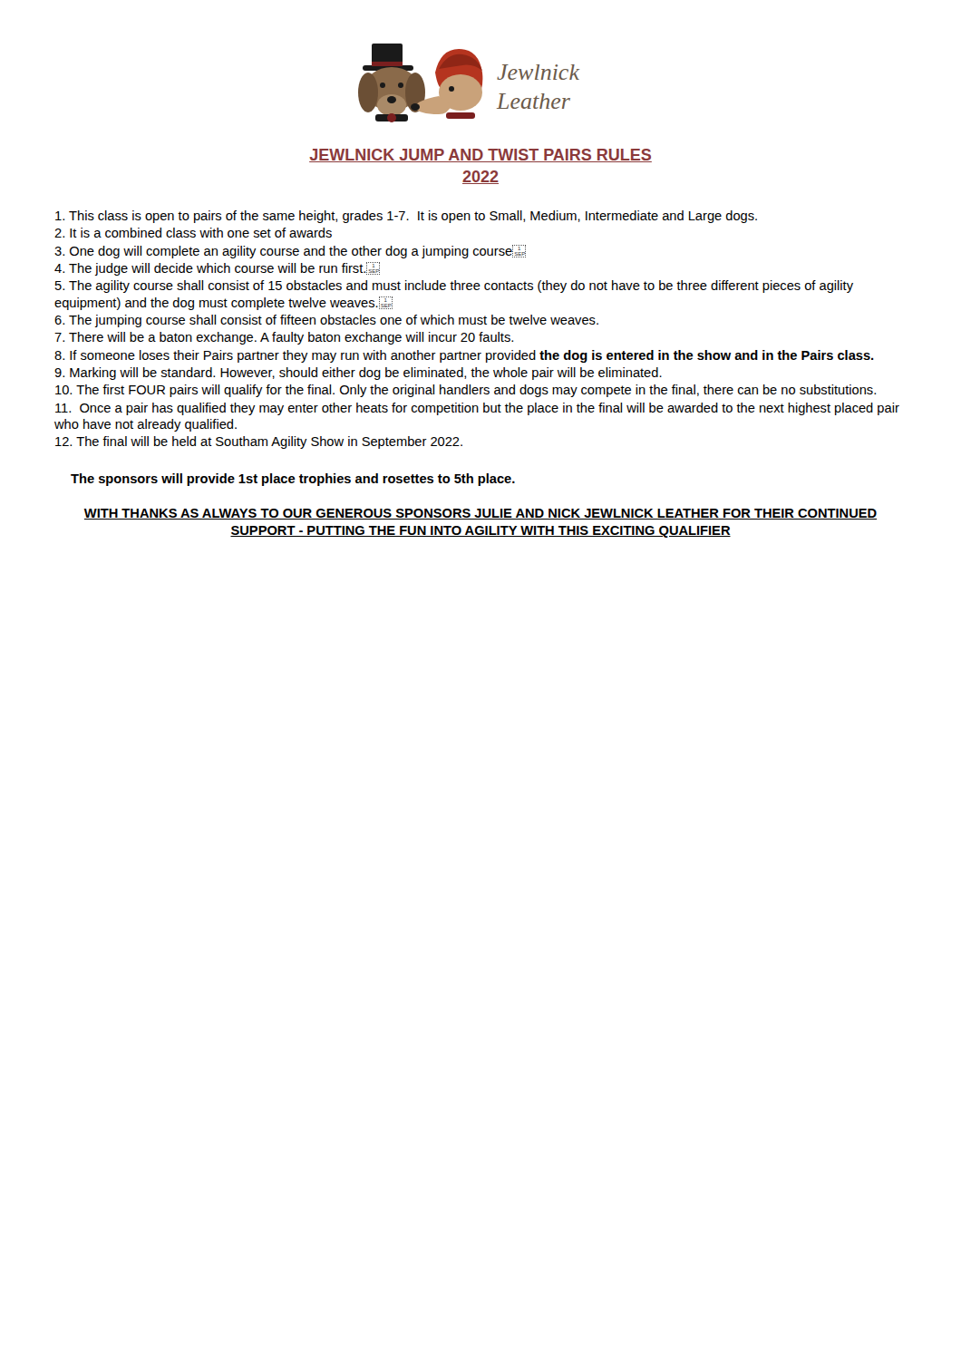Jewlnick Leather
JEWLNICK JUMP AND TWIST PAIRS RULES2022
1. This class is open to pairs of the same height, grades 1-7. It is open to Small, Medium, Intermediate and Large dogs.
2. It is a combined class with one set of awards
3. One dog will complete an agility course and the other dog a jumping course1 SEP
4. The judge will decide which course will be run first.1 SEP
5. The agility course shall consist of 15 obstacles and must include three contacts (they do not have to be three different pieces of agility equipment) and the dog must complete twelve weaves.1 SEP
6. The jumping course shall consist of fifteen obstacles one of which must be twelve weaves.
7. There will be a baton exchange. A faulty baton exchange will incur 20 faults.
8. If someone loses their Pairs partner they may run with another partner provided the dog is entered in the show and in the Pairs class.
9. Marking will be standard. However, should either dog be eliminated, the whole pair will be eliminated.
10. The first FOUR pairs will qualify for the final. Only the original handlers and dogs may compete in the final, there can be no substitutions.
11. Once a pair has qualified they may enter other heats for competition but the place in the final will be awarded to the next highest placed pair who have not already qualified.
12. The final will be held at Southam Agility Show in September 2022.
The sponsors will provide 1st place trophies and rosettes to 5th place.
WITH THANKS AS ALWAYS TO OUR GENEROUS SPONSORS JULIE AND NICK JEWLNICK LEATHER FOR THEIR CONTINUED SUPPORT - PUTTING THE FUN INTO AGILITY WITH THIS EXCITING QUALIFIER